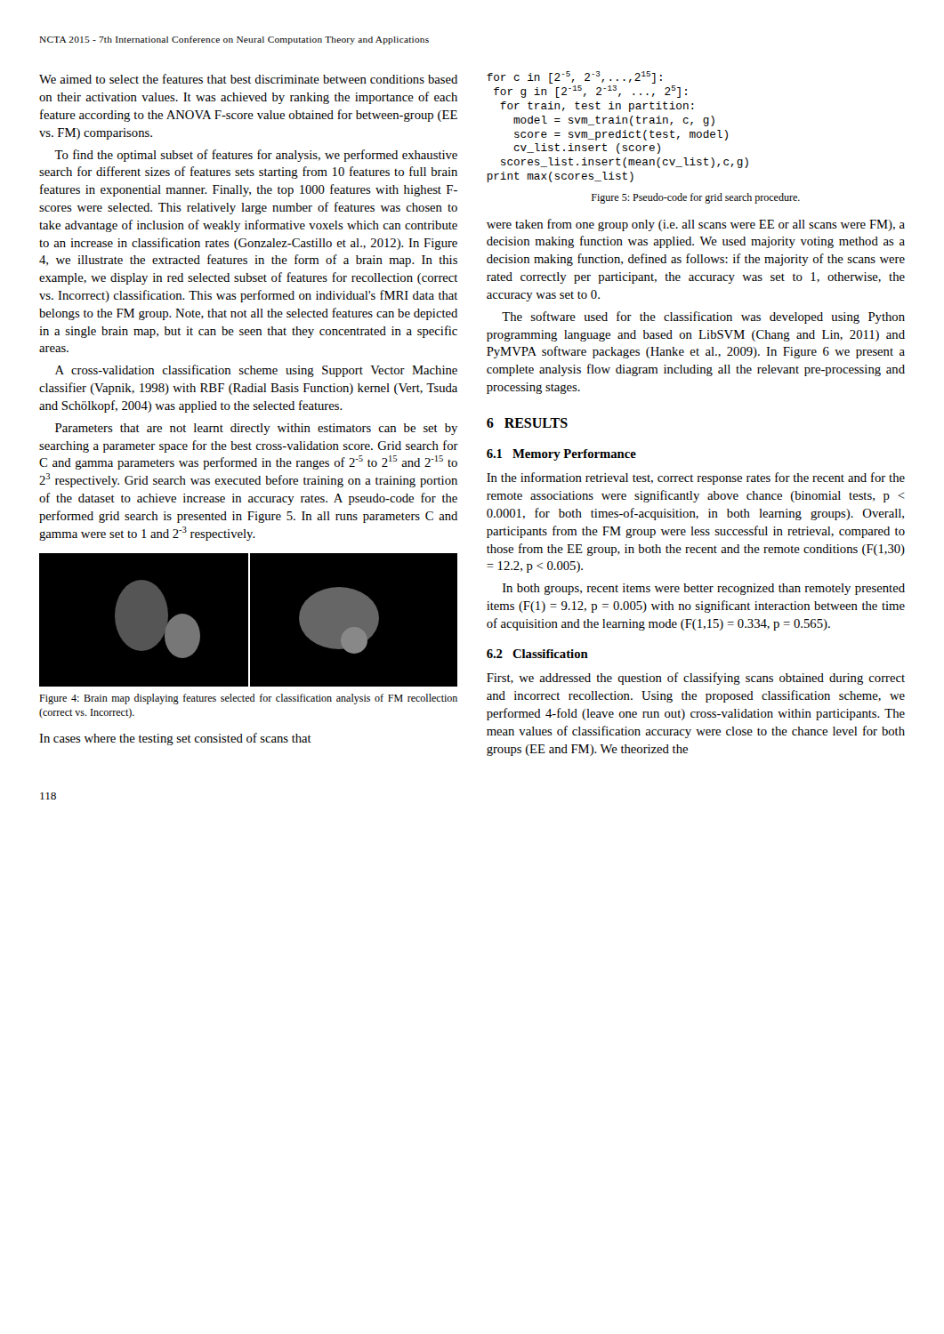NCTA 2015 - 7th International Conference on Neural Computation Theory and Applications
We aimed to select the features that best discriminate between conditions based on their activation values. It was achieved by ranking the importance of each feature according to the ANOVA F-score value obtained for between-group (EE vs. FM) comparisons.
To find the optimal subset of features for analysis, we performed exhaustive search for different sizes of features sets starting from 10 features to full brain features in exponential manner. Finally, the top 1000 features with highest F-scores were selected. This relatively large number of features was chosen to take advantage of inclusion of weakly informative voxels which can contribute to an increase in classification rates (Gonzalez-Castillo et al., 2012). In Figure 4, we illustrate the extracted features in the form of a brain map. In this example, we display in red selected subset of features for recollection (correct vs. Incorrect) classification. This was performed on individual's fMRI data that belongs to the FM group. Note, that not all the selected features can be depicted in a single brain map, but it can be seen that they concentrated in a specific areas.
A cross-validation classification scheme using Support Vector Machine classifier (Vapnik, 1998) with RBF (Radial Basis Function) kernel (Vert, Tsuda and Schölkopf, 2004) was applied to the selected features.
Parameters that are not learnt directly within estimators can be set by searching a parameter space for the best cross-validation score. Grid search for C and gamma parameters was performed in the ranges of 2-5 to 215 and 2-15 to 23 respectively. Grid search was executed before training on a training portion of the dataset to achieve increase in accuracy rates. A pseudo-code for the performed grid search is presented in Figure 5. In all runs parameters C and gamma were set to 1 and 2-3 respectively.
Figure 4: Brain map displaying features selected for classification analysis of FM recollection (correct vs. Incorrect).
In cases where the testing set consisted of scans that
for c in [2-5, 2-3,...,215]: for g in [2-15, 2-13, ..., 25]: for train, test in partition: model = svm_train(train, c, g) score = svm_predict(test, model) cv_list.insert (score) scores_list.insert(mean(cv_list),c,g) print max(scores_list)
Figure 5: Pseudo-code for grid search procedure.
were taken from one group only (i.e. all scans were EE or all scans were FM), a decision making function was applied. We used majority voting method as a decision making function, defined as follows: if the majority of the scans were rated correctly per participant, the accuracy was set to 1, otherwise, the accuracy was set to 0.
The software used for the classification was developed using Python programming language and based on LibSVM (Chang and Lin, 2011) and PyMVPA software packages (Hanke et al., 2009). In Figure 6 we present a complete analysis flow diagram including all the relevant pre-processing and processing stages.
6 RESULTS
6.1 Memory Performance
In the information retrieval test, correct response rates for the recent and for the remote associations were significantly above chance (binomial tests, p < 0.0001, for both times-of-acquisition, in both learning groups). Overall, participants from the FM group were less successful in retrieval, compared to those from the EE group, in both the recent and the remote conditions (F(1,30) = 12.2, p < 0.005).
In both groups, recent items were better recognized than remotely presented items (F(1) = 9.12, p = 0.005) with no significant interaction between the time of acquisition and the learning mode (F(1,15) = 0.334, p = 0.565).
6.2 Classification
First, we addressed the question of classifying scans obtained during correct and incorrect recollection. Using the proposed classification scheme, we performed 4-fold (leave one run out) cross-validation within participants. The mean values of classification accuracy were close to the chance level for both groups (EE and FM). We theorized the
118